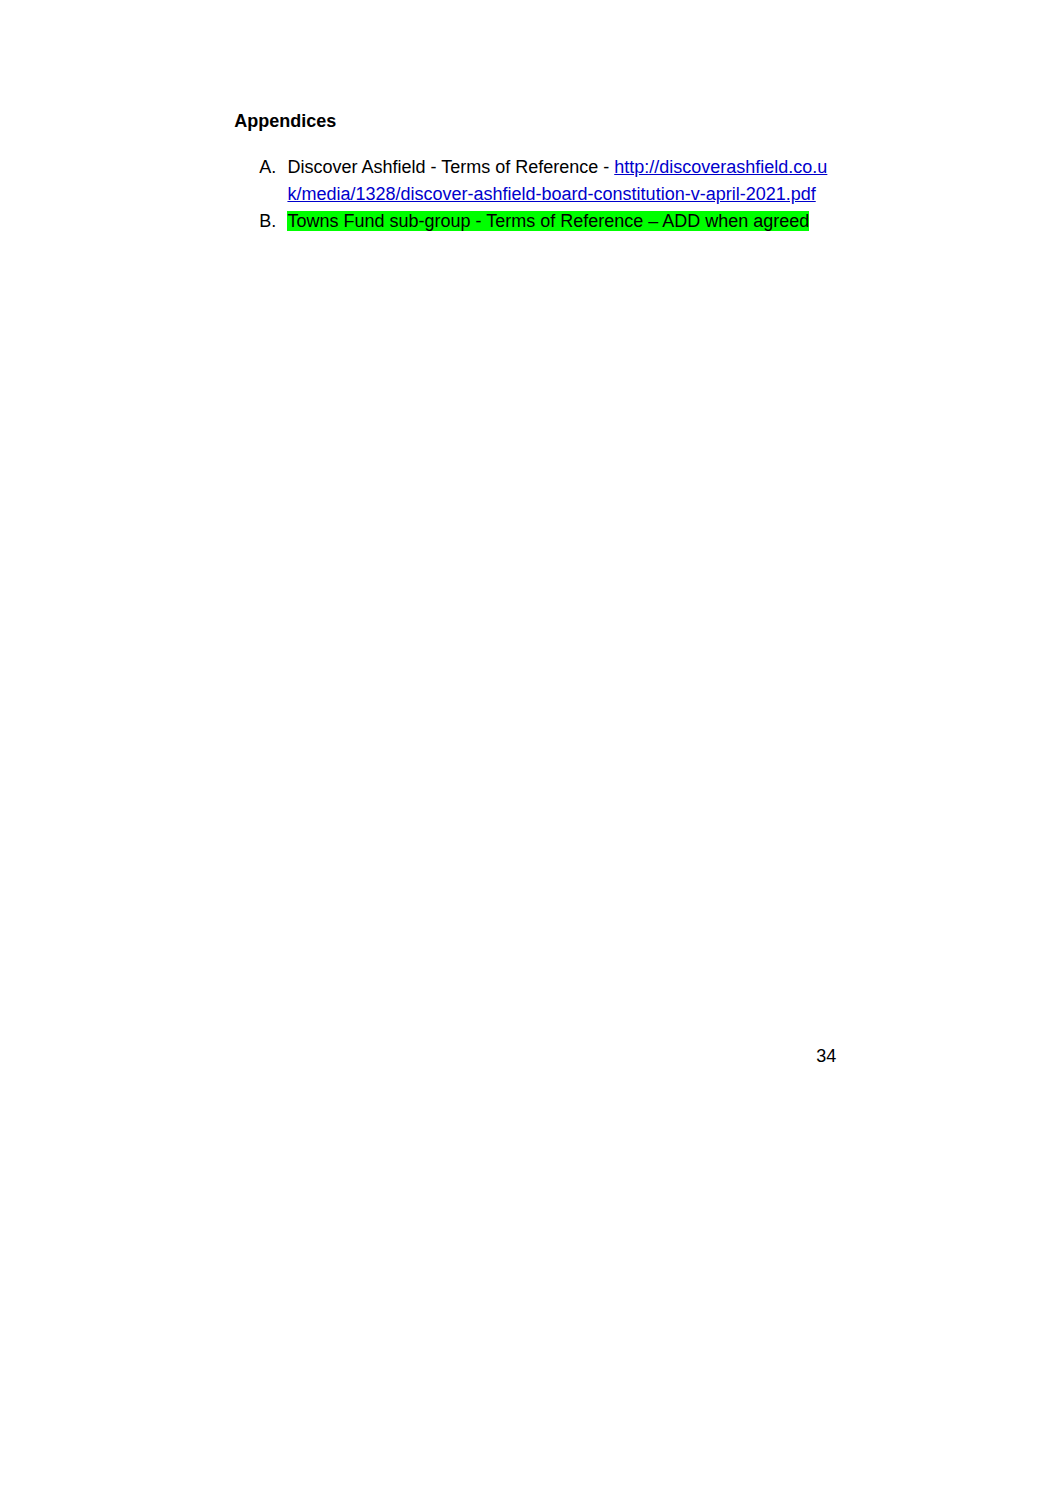Appendices
Discover Ashfield - Terms of Reference - http://discoverashfield.co.uk/media/1328/discover-ashfield-board-constitution-v-april-2021.pdf
Towns Fund sub-group - Terms of Reference – ADD when agreed
34